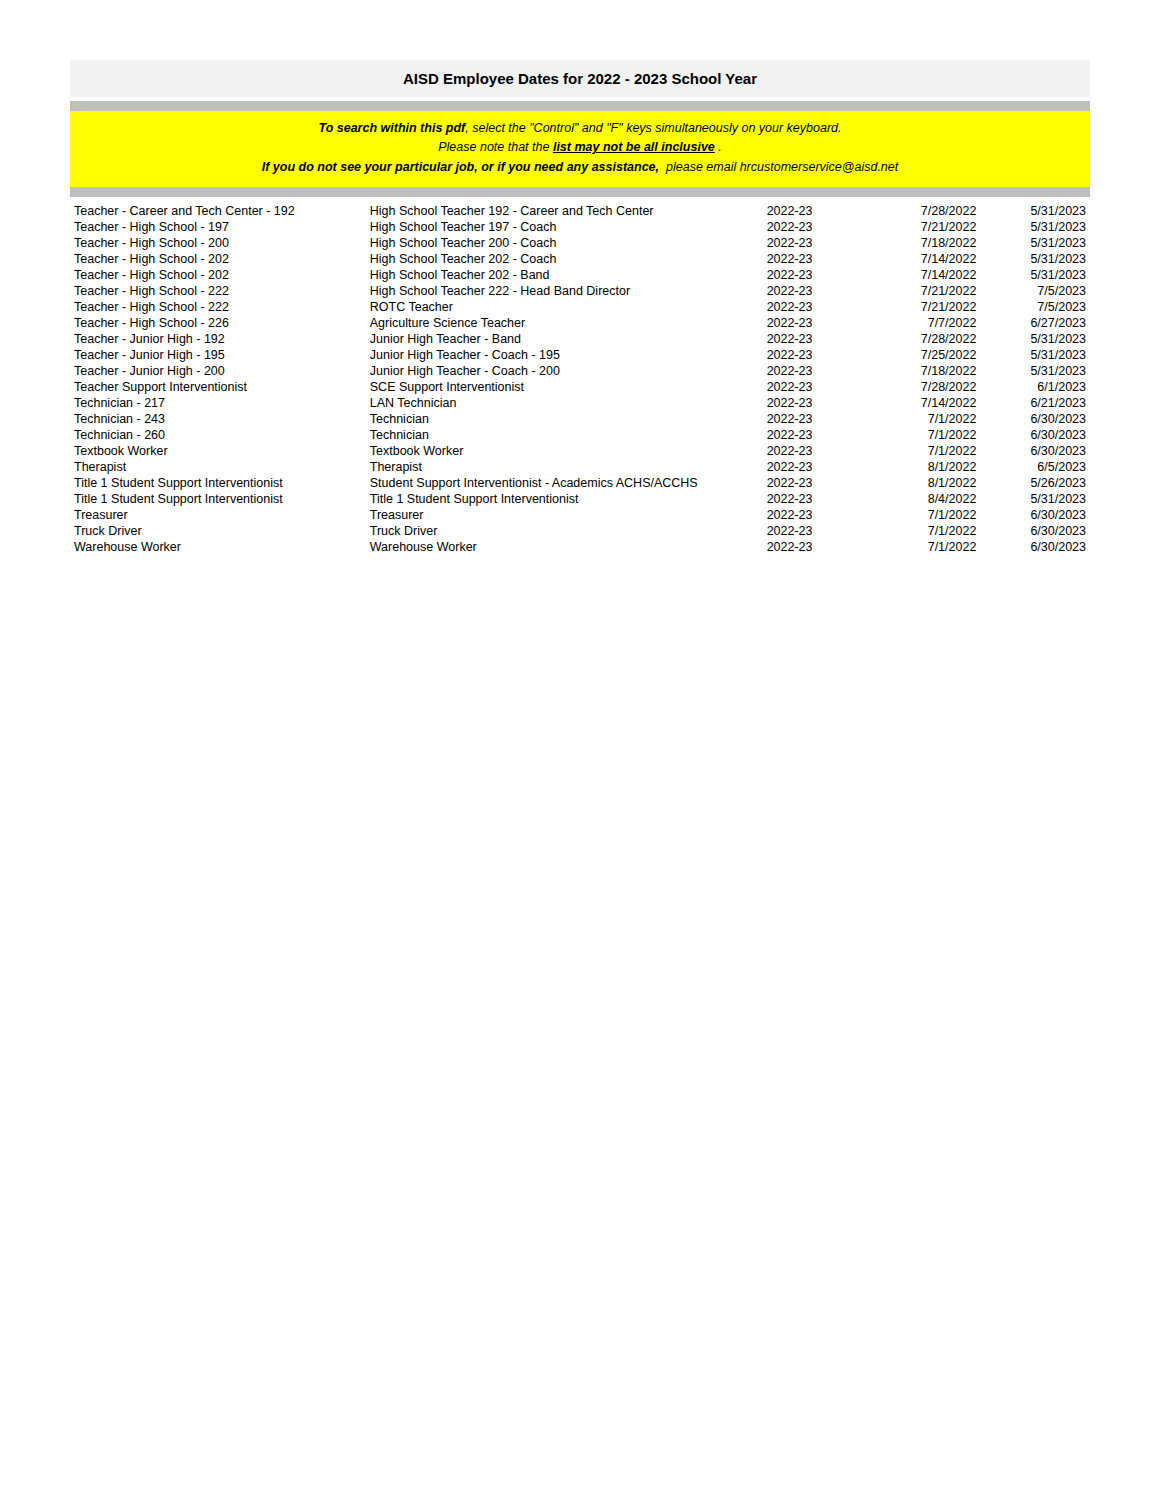AISD Employee Dates for 2022 - 2023 School Year
To search within this pdf, select the "Control" and "F" keys simultaneously on your keyboard.
Please note that the list may not be all inclusive .
If you do not see your particular job, or if you need any assistance, please email hrcustomerservice@aisd.net
| Teacher - Career and Tech Center - 192 | High School Teacher 192 - Career and Tech Center | 2022-23 | 7/28/2022 | 5/31/2023 |
| Teacher - High School - 197 | High School Teacher 197 - Coach | 2022-23 | 7/21/2022 | 5/31/2023 |
| Teacher - High School - 200 | High School Teacher 200 - Coach | 2022-23 | 7/18/2022 | 5/31/2023 |
| Teacher - High School - 202 | High School Teacher 202 - Coach | 2022-23 | 7/14/2022 | 5/31/2023 |
| Teacher - High School - 202 | High School Teacher 202 - Band | 2022-23 | 7/14/2022 | 5/31/2023 |
| Teacher - High School - 222 | High School Teacher 222 - Head Band Director | 2022-23 | 7/21/2022 | 7/5/2023 |
| Teacher - High School - 222 | ROTC Teacher | 2022-23 | 7/21/2022 | 7/5/2023 |
| Teacher - High School - 226 | Agriculture Science Teacher | 2022-23 | 7/7/2022 | 6/27/2023 |
| Teacher - Junior High - 192 | Junior High Teacher - Band | 2022-23 | 7/28/2022 | 5/31/2023 |
| Teacher - Junior High - 195 | Junior High Teacher - Coach - 195 | 2022-23 | 7/25/2022 | 5/31/2023 |
| Teacher - Junior High - 200 | Junior High Teacher - Coach - 200 | 2022-23 | 7/18/2022 | 5/31/2023 |
| Teacher Support Interventionist | SCE Support Interventionist | 2022-23 | 7/28/2022 | 6/1/2023 |
| Technician - 217 | LAN Technician | 2022-23 | 7/14/2022 | 6/21/2023 |
| Technician - 243 | Technician | 2022-23 | 7/1/2022 | 6/30/2023 |
| Technician - 260 | Technician | 2022-23 | 7/1/2022 | 6/30/2023 |
| Textbook Worker | Textbook Worker | 2022-23 | 7/1/2022 | 6/30/2023 |
| Therapist | Therapist | 2022-23 | 8/1/2022 | 6/5/2023 |
| Title 1 Student Support Interventionist | Student Support Interventionist - Academics ACHS/ACCHS | 2022-23 | 8/1/2022 | 5/26/2023 |
| Title 1 Student Support Interventionist | Title 1 Student Support Interventionist | 2022-23 | 8/4/2022 | 5/31/2023 |
| Treasurer | Treasurer | 2022-23 | 7/1/2022 | 6/30/2023 |
| Truck Driver | Truck Driver | 2022-23 | 7/1/2022 | 6/30/2023 |
| Warehouse Worker | Warehouse Worker | 2022-23 | 7/1/2022 | 6/30/2023 |